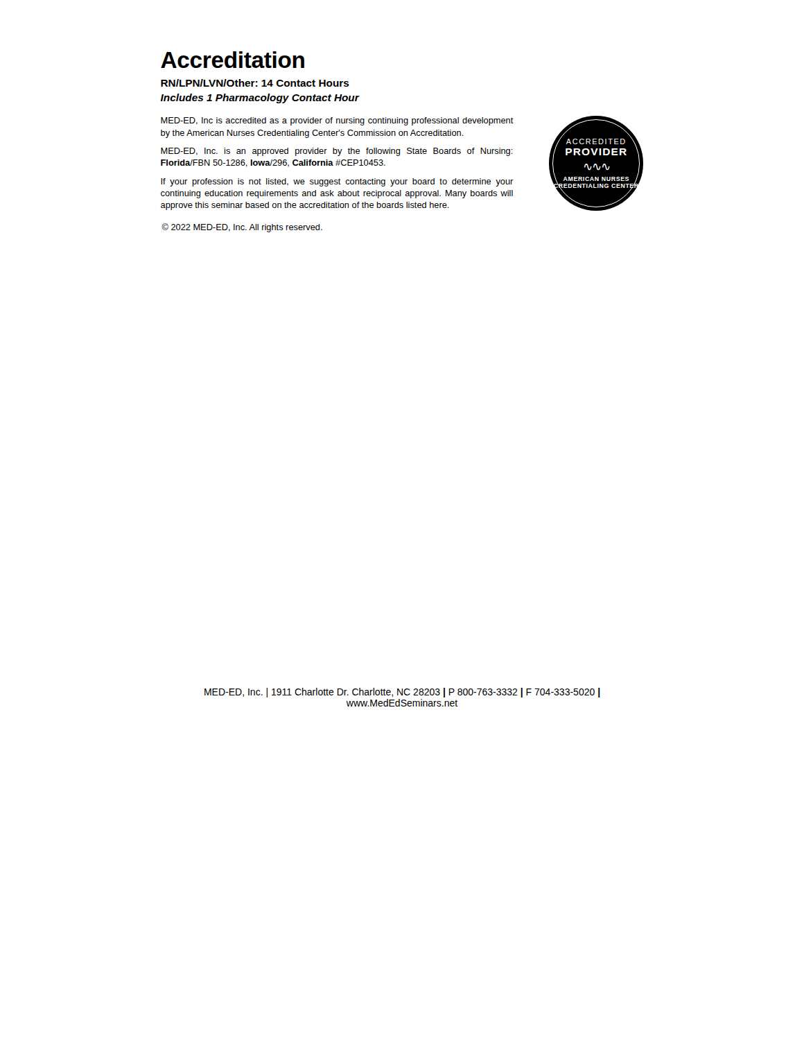Accreditation
RN/LPN/LVN/Other: 14 Contact Hours
Includes 1 Pharmacology Contact Hour
ACCREDITED
PROVIDER
∿∿∿
AMERICAN NURSES
CREDENTIALING CENTER
MED-ED, Inc is accredited as a provider of nursing continuing professional development by the American Nurses Credentialing Center's Commission on Accreditation.
MED-ED, Inc. is an approved provider by the following State Boards of Nursing: Florida/FBN 50-1286, Iowa/296, California #CEP10453.
If your profession is not listed, we suggest contacting your board to determine your continuing education requirements and ask about reciprocal approval. Many boards will approve this seminar based on the accreditation of the boards listed here.
© 2022 MED-ED, Inc. All rights reserved.
MED-ED, Inc. | 1911 Charlotte Dr. Charlotte, NC 28203 | P 800-763-3332 | F 704-333-5020 | www.MedEdSeminars.net